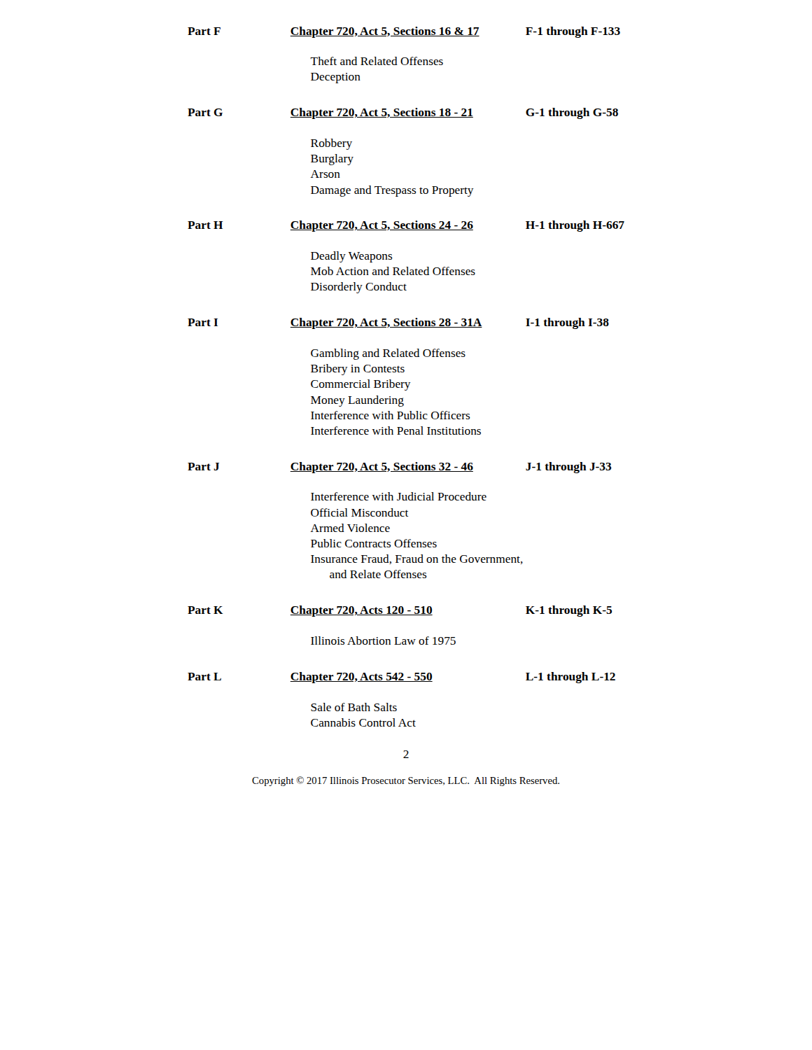| Part F | Chapter 720, Act 5, Sections 16 & 17 | F-1 through F-133 |
| | Theft and Related Offenses Deception |
| Part G | Chapter 720, Act 5, Sections 18 - 21 | G-1 through G-58 |
| | Robbery Burglary Arson Damage and Trespass to Property |
| Part H | Chapter 720, Act 5, Sections 24 - 26 | H-1 through H-667 |
| | Deadly Weapons Mob Action and Related Offenses Disorderly Conduct |
| Part I | Chapter 720, Act 5, Sections 28 - 31A | I-1 through I-38 |
| | Gambling and Related Offenses Bribery in Contests Commercial Bribery Money Laundering Interference with Public Officers Interference with Penal Institutions |
| Part J | Chapter 720, Act 5, Sections 32 - 46 | J-1 through J-33 |
| | Interference with Judicial Procedure Official Misconduct Armed Violence Public Contracts Offenses Insurance Fraud, Fraud on the Government, and Relate Offenses |
| Part K | Chapter 720, Acts 120 - 510 | K-1 through K-5 |
| | Illinois Abortion Law of 1975 |
| Part L | Chapter 720, Acts 542 - 550 | L-1 through L-12 |
| | Sale of Bath Salts Cannabis Control Act |
2
Copyright © 2017 Illinois Prosecutor Services, LLC. All Rights Reserved.